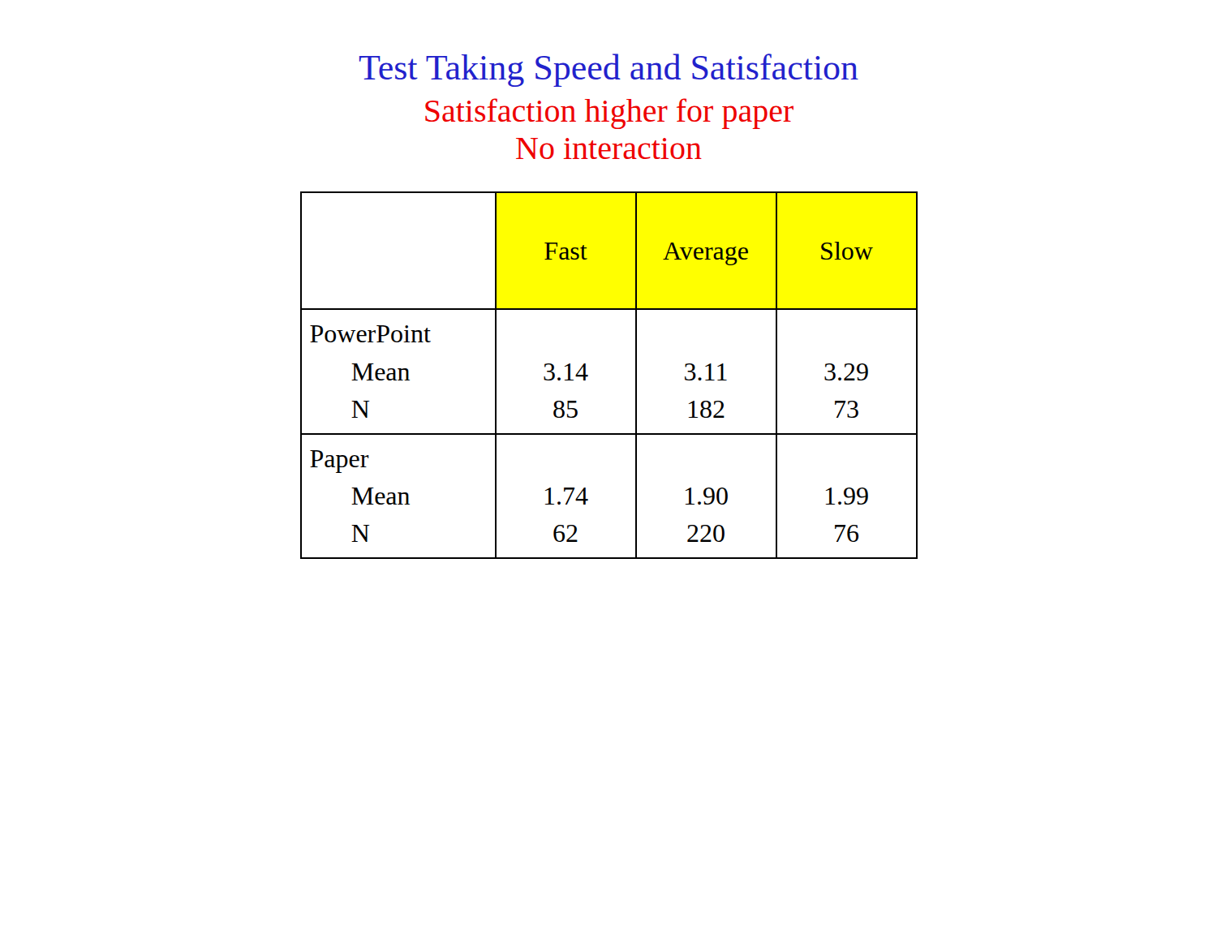Test Taking Speed and Satisfaction
Satisfaction higher for paper No interaction
| | Fast | Average | Slow |
| --- | --- | --- | --- |
| PowerPoint Mean N | 3.14 85 | 3.11 182 | 3.29 73 |
| Paper Mean N | 1.74 62 | 1.90 220 | 1.99 76 |